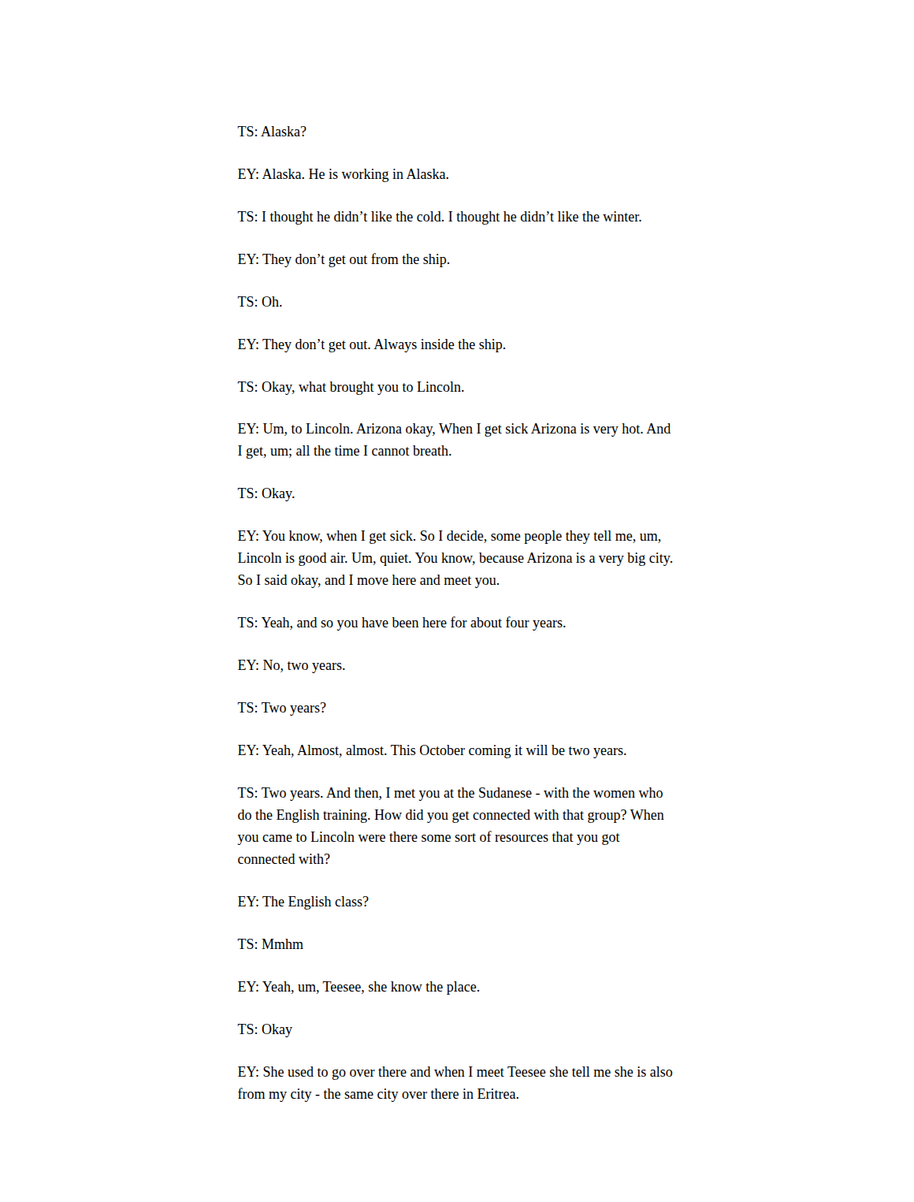TS: Alaska?
EY: Alaska. He is working in Alaska.
TS: I thought he didn’t like the cold. I thought he didn’t like the winter.
EY: They don’t get out from the ship.
TS: Oh.
EY: They don’t get out. Always inside the ship.
TS: Okay, what brought you to Lincoln.
EY: Um, to Lincoln. Arizona okay, When I get sick Arizona is very hot. And I get, um; all the time I cannot breath.
TS: Okay.
EY: You know, when I get sick. So I decide, some people they tell me, um, Lincoln is good air. Um, quiet. You know, because Arizona is a very big city. So I said okay, and I move here and meet you.
TS: Yeah, and so you have been here for about four years.
EY: No, two years.
TS: Two years?
EY: Yeah, Almost, almost. This October coming it will be two years.
TS: Two years. And then, I met you at the Sudanese - with the women who do the English training. How did you get connected with that group? When you came to Lincoln were there some sort of resources that you got connected with?
EY: The English class?
TS: Mmhm
EY: Yeah, um, Teesee, she know the place.
TS: Okay
EY: She used to go over there and when I meet Teesee she tell me she is also from my city - the same city over there in Eritrea.